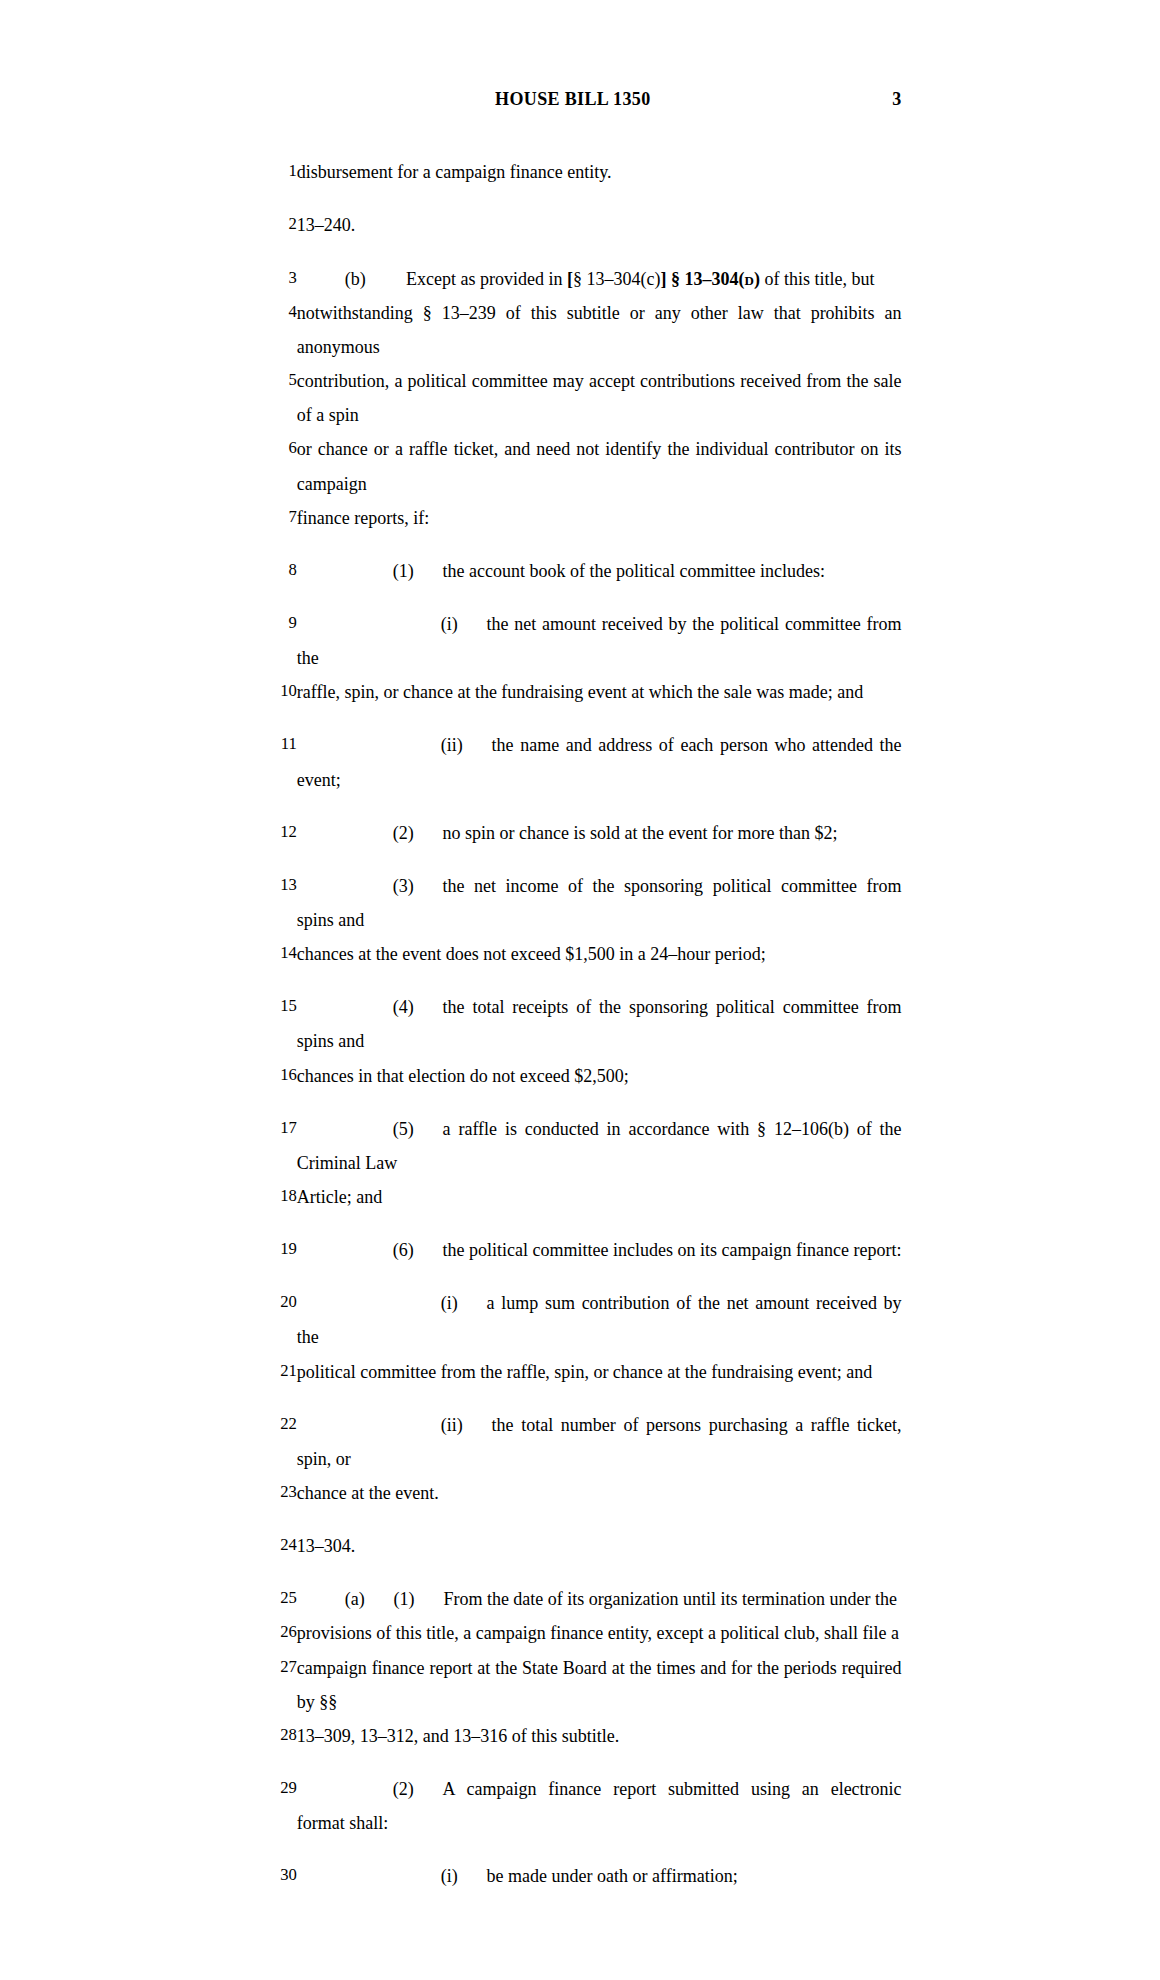HOUSE BILL 1350 3
| 1 | disbursement for a campaign finance entity. |
| 2 | 13–240. |
| 3 | (b) Except as provided in [ § 13–304(c) ] § 13–304(d) of this title, but |
| 4 | notwithstanding § 13–239 of this subtitle or any other law that prohibits an anonymous |
| 5 | contribution, a political committee may accept contributions received from the sale of a spin |
| 6 | or chance or a raffle ticket, and need not identify the individual contributor on its campaign |
| 7 | finance reports, if: |
| 8 | (1) the account book of the political committee includes: |
| 9 | (i) the net amount received by the political committee from the |
| 10 | raffle, spin, or chance at the fundraising event at which the sale was made; and |
| 11 | (ii) the name and address of each person who attended the event; |
| 12 | (2) no spin or chance is sold at the event for more than $2; |
| 13 | (3) the net income of the sponsoring political committee from spins and |
| 14 | chances at the event does not exceed $1,500 in a 24–hour period; |
| 15 | (4) the total receipts of the sponsoring political committee from spins and |
| 16 | chances in that election do not exceed $2,500; |
| 17 | (5) a raffle is conducted in accordance with § 12–106(b) of the Criminal Law |
| 18 | Article; and |
| 19 | (6) the political committee includes on its campaign finance report: |
| 20 | (i) a lump sum contribution of the net amount received by the |
| 21 | political committee from the raffle, spin, or chance at the fundraising event; and |
| 22 | (ii) the total number of persons purchasing a raffle ticket, spin, or |
| 23 | chance at the event. |
| 24 | 13–304. |
| 25 | (a) (1) From the date of its organization until its termination under the |
| 26 | provisions of this title, a campaign finance entity, except a political club, shall file a |
| 27 | campaign finance report at the State Board at the times and for the periods required by §§ |
| 28 | 13–309, 13–312, and 13–316 of this subtitle. |
| 29 | (2) A campaign finance report submitted using an electronic format shall: |
| 30 | (i) be made under oath or affirmation; |